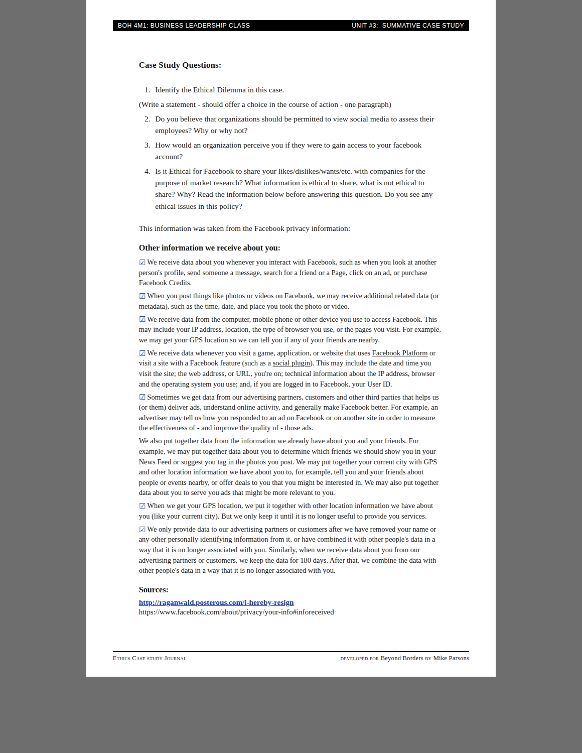BOH 4M1: Business Leadership Class Unit #3: Summative Case Study
Case Study Questions:
Identify the Ethical Dilemma in this case.
(Write a statement - should offer a choice in the course of action - one paragraph)
Do you believe that organizations should be permitted to view social media to assess their employees? Why or why not?
How would an organization perceive you if they were to gain access to your facebook account?
Is it Ethical for Facebook to share your likes/dislikes/wants/etc. with companies for the purpose of market research? What information is ethical to share, what is not ethical to share? Why? Read the information below before answering this question. Do you see any ethical issues in this policy?
This information was taken from the Facebook privacy information:
Other information we receive about you:
☑We receive data about you whenever you interact with Facebook, such as when you look at another person's profile, send someone a message, search for a friend or a Page, click on an ad, or purchase Facebook Credits.
☑When you post things like photos or videos on Facebook, we may receive additional related data (or metadata), such as the time, date, and place you took the photo or video.
☑We receive data from the computer, mobile phone or other device you use to access Facebook. This may include your IP address, location, the type of browser you use, or the pages you visit. For example, we may get your GPS location so we can tell you if any of your friends are nearby.
☑We receive data whenever you visit a game, application, or website that uses Facebook Platform or visit a site with a Facebook feature (such as a social plugin). This may include the date and time you visit the site; the web address, or URL, you're on; technical information about the IP address, browser and the operating system you use; and, if you are logged in to Facebook, your User ID.
☑Sometimes we get data from our advertising partners, customers and other third parties that helps us (or them) deliver ads, understand online activity, and generally make Facebook better. For example, an advertiser may tell us how you responded to an ad on Facebook or on another site in order to measure the effectiveness of - and improve the quality of - those ads.
We also put together data from the information we already have about you and your friends. For example, we may put together data about you to determine which friends we should show you in your News Feed or suggest you tag in the photos you post. We may put together your current city with GPS and other location information we have about you to, for example, tell you and your friends about people or events nearby, or offer deals to you that you might be interested in. We may also put together data about you to serve you ads that might be more relevant to you.
☑When we get your GPS location, we put it together with other location information we have about you (like your current city). But we only keep it until it is no longer useful to provide you services.
☑We only provide data to our advertising partners or customers after we have removed your name or any other personally identifying information from it, or have combined it with other people's data in a way that it is no longer associated with you. Similarly, when we receive data about you from our advertising partners or customers, we keep the data for 180 days. After that, we combine the data with other people's data in a way that it is no longer associated with you.
Sources:
http://raganwald.posterous.com/i-hereby-resign
https://www.facebook.com/about/privacy/your-info#inforeceived
Ethics Case study Journal developed for Beyond Borders by Mike Parsons